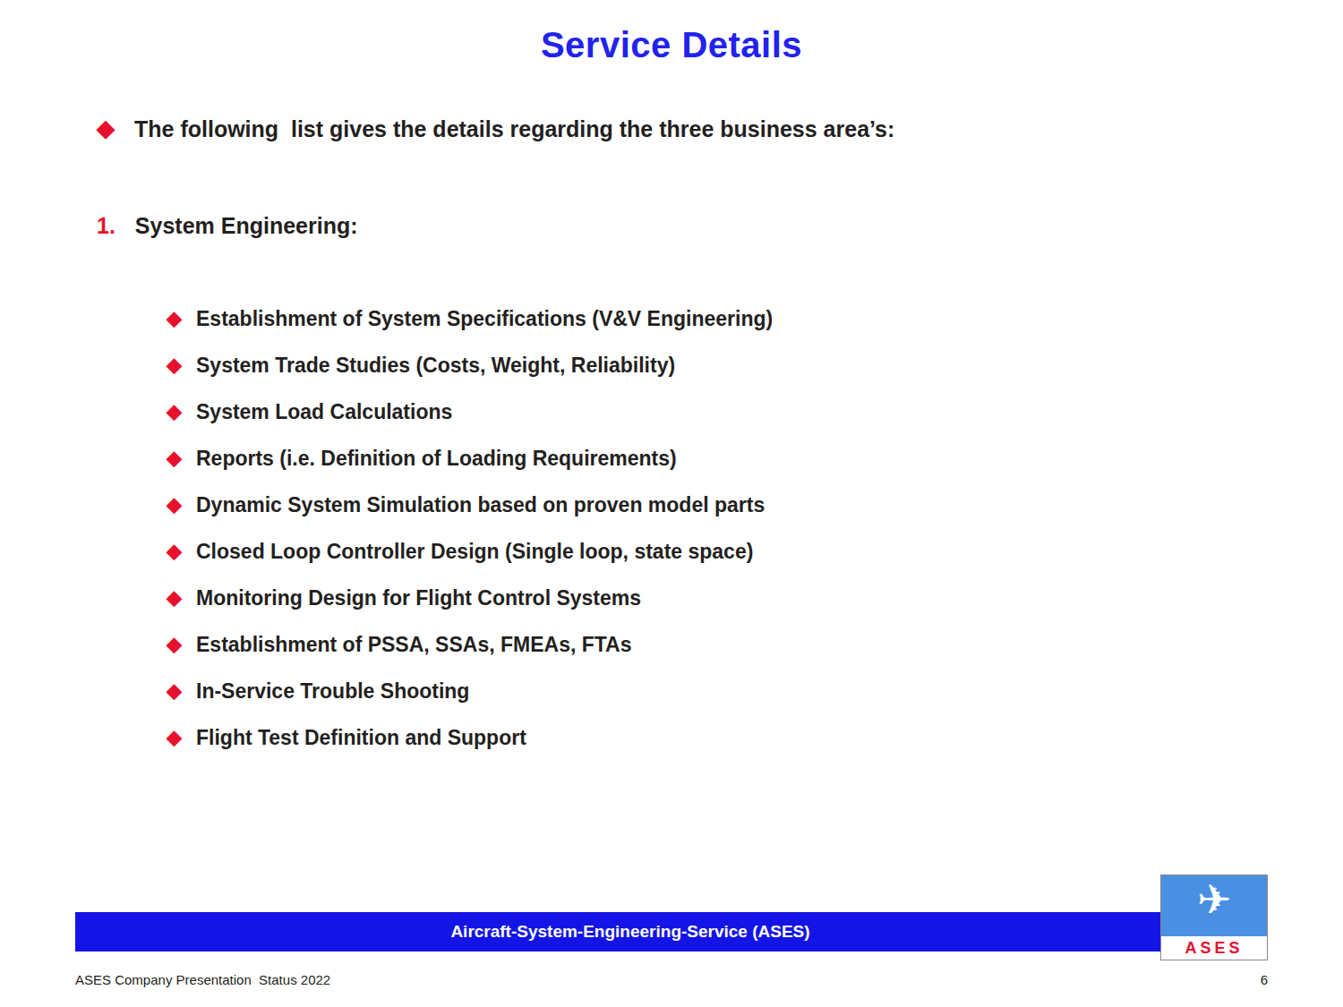Service Details
◆The following list gives the details regarding the three business area’s:
1. System Engineering:
◆Establishment of System Specifications (V&V Engineering)
◆System Trade Studies (Costs, Weight, Reliability)
◆System Load Calculations
◆Reports (i.e. Definition of Loading Requirements)
◆Dynamic System Simulation based on proven model parts
◆Closed Loop Controller Design (Single loop, state space)
◆Monitoring Design for Flight Control Systems
◆Establishment of PSSA, SSAs, FMEAs, FTAs
◆In-Service Trouble Shooting
◆Flight Test Definition and Support
Aircraft-System-Engineering-Service (ASES)
✈
ASES
ASES Company Presentation Status 2022
6